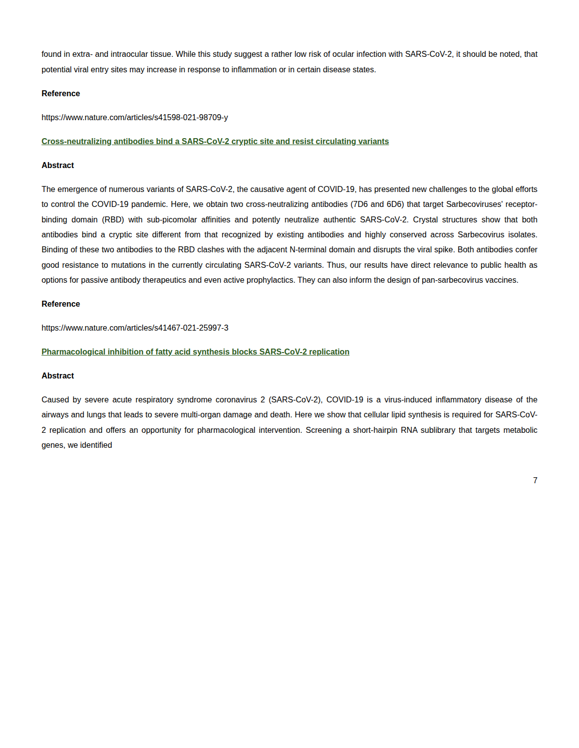found in extra- and intraocular tissue. While this study suggest a rather low risk of ocular infection with SARS-CoV-2, it should be noted, that potential viral entry sites may increase in response to inflammation or in certain disease states.
Reference
https://www.nature.com/articles/s41598-021-98709-y
Cross-neutralizing antibodies bind a SARS-CoV-2 cryptic site and resist circulating variants
Abstract
The emergence of numerous variants of SARS-CoV-2, the causative agent of COVID-19, has presented new challenges to the global efforts to control the COVID-19 pandemic. Here, we obtain two cross-neutralizing antibodies (7D6 and 6D6) that target Sarbecoviruses' receptor-binding domain (RBD) with sub-picomolar affinities and potently neutralize authentic SARS-CoV-2. Crystal structures show that both antibodies bind a cryptic site different from that recognized by existing antibodies and highly conserved across Sarbecovirus isolates. Binding of these two antibodies to the RBD clashes with the adjacent N-terminal domain and disrupts the viral spike. Both antibodies confer good resistance to mutations in the currently circulating SARS-CoV-2 variants. Thus, our results have direct relevance to public health as options for passive antibody therapeutics and even active prophylactics. They can also inform the design of pan-sarbecovirus vaccines.
Reference
https://www.nature.com/articles/s41467-021-25997-3
Pharmacological inhibition of fatty acid synthesis blocks SARS-CoV-2 replication
Abstract
Caused by severe acute respiratory syndrome coronavirus 2 (SARS-CoV-2), COVID-19 is a virus-induced inflammatory disease of the airways and lungs that leads to severe multi-organ damage and death. Here we show that cellular lipid synthesis is required for SARS-CoV-2 replication and offers an opportunity for pharmacological intervention. Screening a short-hairpin RNA sublibrary that targets metabolic genes, we identified
7